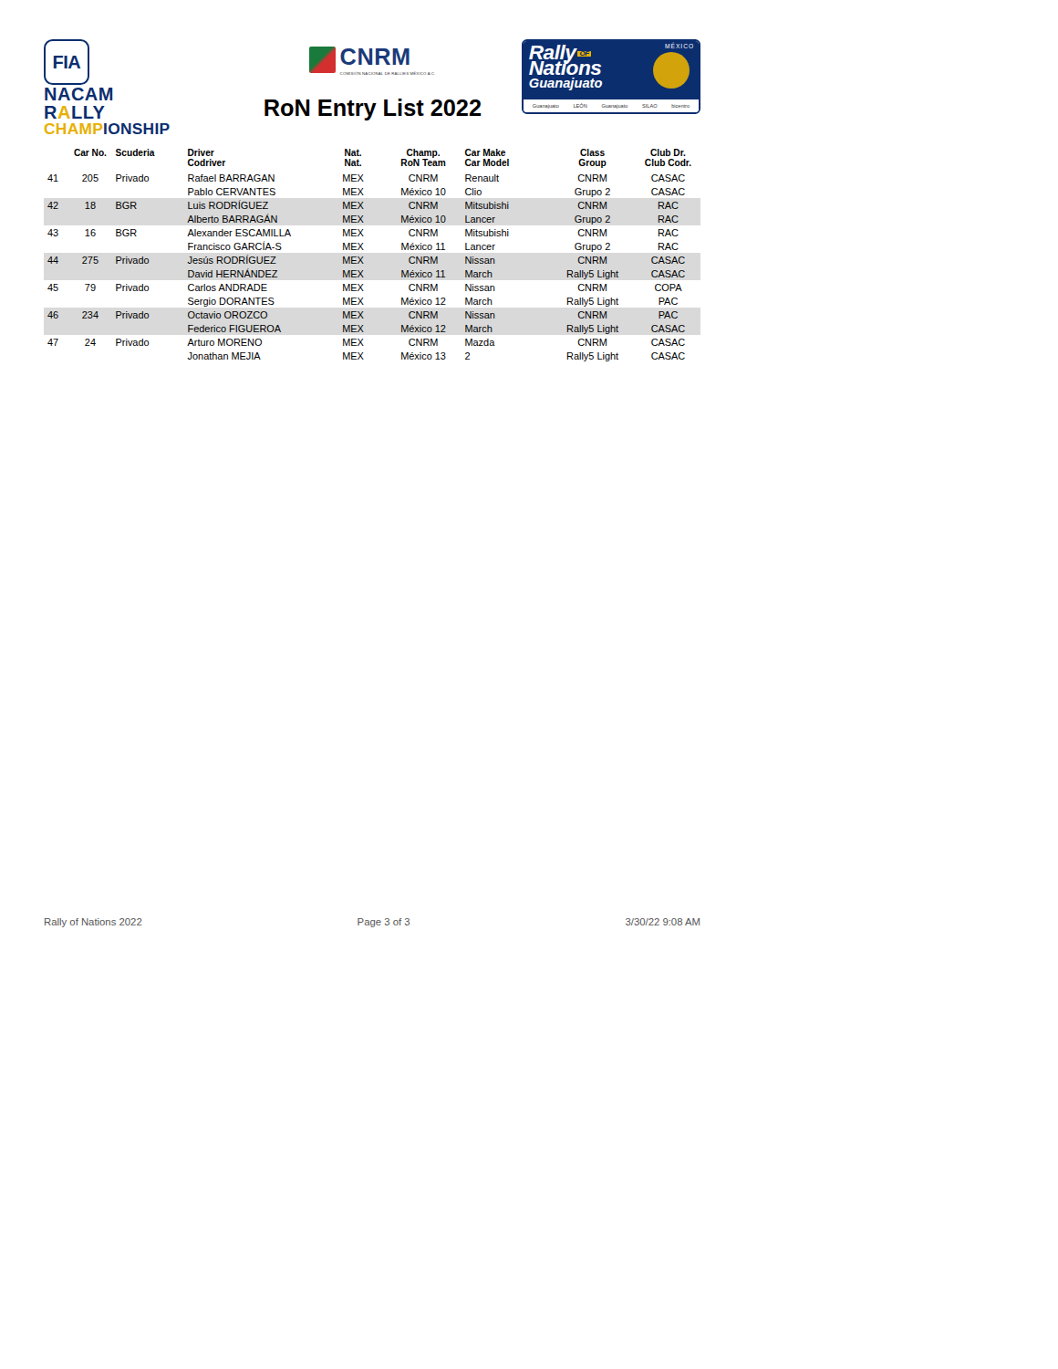FIA
NACAM
RALLY
CHAMPIONSHIP
CNRM
COMISIÓN NACIONAL DE RALLIES MÉXICO A.C.
RoN Entry List 2022
MÉXICO
RallyOF
Nations
Guanajuato
Guanajuato LEÓN Guanajuato SILAO bicentro
| | Car No. | Scuderia | Driver | Nat. | Champ. | Car Make | Class | Club Dr. |
| --- | --- | --- | --- | --- | --- | --- | --- | --- |
| | | | Codriver | Nat. | RoN Team | Car Model | Group | Club Codr. |
| 41 | 205 | Privado | Rafael BARRAGAN | MEX | CNRM | Renault | CNRM | CASAC |
| | | | Pablo CERVANTES | MEX | México 10 | Clio | Grupo 2 | CASAC |
| 42 | 18 | BGR | Luis RODRÍGUEZ | MEX | CNRM | Mitsubishi | CNRM | RAC |
| | | | Alberto BARRAGÁN | MEX | México 10 | Lancer | Grupo 2 | RAC |
| 43 | 16 | BGR | Alexander ESCAMILLA | MEX | CNRM | Mitsubishi | CNRM | RAC |
| | | | Francisco GARCÍA-S | MEX | México 11 | Lancer | Grupo 2 | RAC |
| 44 | 275 | Privado | Jesús RODRÍGUEZ | MEX | CNRM | Nissan | CNRM | CASAC |
| | | | David HERNÁNDEZ | MEX | México 11 | March | Rally5 Light | CASAC |
| 45 | 79 | Privado | Carlos ANDRADE | MEX | CNRM | Nissan | CNRM | COPA |
| | | | Sergio DORANTES | MEX | México 12 | March | Rally5 Light | PAC |
| 46 | 234 | Privado | Octavio OROZCO | MEX | CNRM | Nissan | CNRM | PAC |
| | | | Federico FIGUEROA | MEX | México 12 | March | Rally5 Light | CASAC |
| 47 | 24 | Privado | Arturo MORENO | MEX | CNRM | Mazda | CNRM | CASAC |
| | | | Jonathan MEJIA | MEX | México 13 | 2 | Rally5 Light | CASAC |
Rally of Nations 2022
Page 3 of 3
3/30/22 9:08 AM